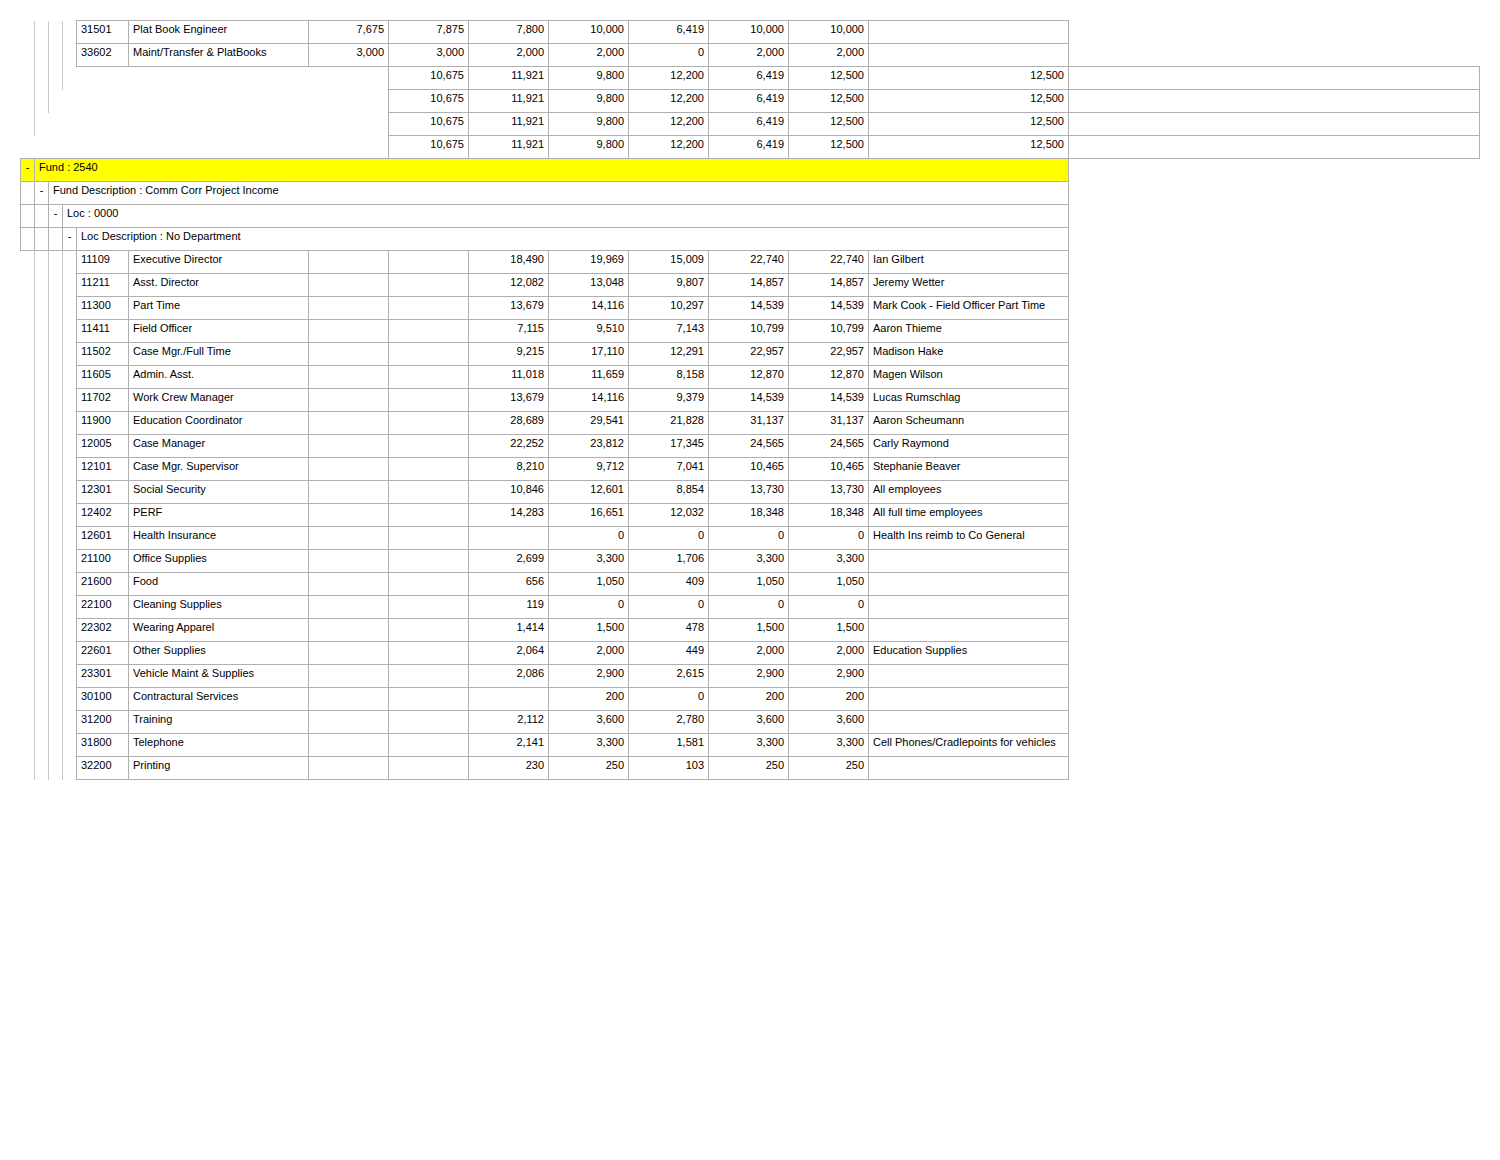| | | | | 31501 | Plat Book Engineer | 7,675 | 7,875 | 7,800 | 10,000 | 6,419 | 10,000 | 10,000 | |
| | | | | 33602 | Maint/Transfer & PlatBooks | 3,000 | 3,000 | 2,000 | 2,000 | 0 | 2,000 | 2,000 | |
| | | | | | 10,675 | 11,921 | 9,800 | 12,200 | 6,419 | 12,500 | 12,500 | |
| | | | | 10,675 | 11,921 | 9,800 | 12,200 | 6,419 | 12,500 | 12,500 | |
| | | | 10,675 | 11,921 | 9,800 | 12,200 | 6,419 | 12,500 | 12,500 | |
| | | 10,675 | 11,921 | 9,800 | 12,200 | 6,419 | 12,500 | 12,500 | |
| - | Fund : 2540 |
| | - | Fund Description : Comm Corr Project Income |
| | | - | Loc : 0000 |
| | | | - | Loc Description : No Department |
| | | | | 11109 | Executive Director | | | 18,490 | 19,969 | 15,009 | 22,740 | 22,740 | Ian Gilbert |
| | | | | 11211 | Asst. Director | | | 12,082 | 13,048 | 9,807 | 14,857 | 14,857 | Jeremy Wetter |
| | | | | 11300 | Part Time | | | 13,679 | 14,116 | 10,297 | 14,539 | 14,539 | Mark Cook - Field Officer Part Time |
| | | | | 11411 | Field Officer | | | 7,115 | 9,510 | 7,143 | 10,799 | 10,799 | Aaron Thieme |
| | | | | 11502 | Case Mgr./Full Time | | | 9,215 | 17,110 | 12,291 | 22,957 | 22,957 | Madison Hake |
| | | | | 11605 | Admin. Asst. | | | 11,018 | 11,659 | 8,158 | 12,870 | 12,870 | Magen Wilson |
| | | | | 11702 | Work Crew Manager | | | 13,679 | 14,116 | 9,379 | 14,539 | 14,539 | Lucas Rumschlag |
| | | | | 11900 | Education Coordinator | | | 28,689 | 29,541 | 21,828 | 31,137 | 31,137 | Aaron Scheumann |
| | | | | 12005 | Case Manager | | | 22,252 | 23,812 | 17,345 | 24,565 | 24,565 | Carly Raymond |
| | | | | 12101 | Case Mgr. Supervisor | | | 8,210 | 9,712 | 7,041 | 10,465 | 10,465 | Stephanie Beaver |
| | | | | 12301 | Social Security | | | 10,846 | 12,601 | 8,854 | 13,730 | 13,730 | All employees |
| | | | | 12402 | PERF | | | 14,283 | 16,651 | 12,032 | 18,348 | 18,348 | All full time employees |
| | | | | 12601 | Health Insurance | | | | 0 | 0 | 0 | 0 | Health Ins reimb to Co General |
| | | | | 21100 | Office Supplies | | | 2,699 | 3,300 | 1,706 | 3,300 | 3,300 | |
| | | | | 21600 | Food | | | 656 | 1,050 | 409 | 1,050 | 1,050 | |
| | | | | 22100 | Cleaning Supplies | | | 119 | 0 | 0 | 0 | 0 | |
| | | | | 22302 | Wearing Apparel | | | 1,414 | 1,500 | 478 | 1,500 | 1,500 | |
| | | | | 22601 | Other Supplies | | | 2,064 | 2,000 | 449 | 2,000 | 2,000 | Education Supplies |
| | | | | 23301 | Vehicle Maint & Supplies | | | 2,086 | 2,900 | 2,615 | 2,900 | 2,900 | |
| | | | | 30100 | Contractural Services | | | | 200 | 0 | 200 | 200 | |
| | | | | 31200 | Training | | | 2,112 | 3,600 | 2,780 | 3,600 | 3,600 | |
| | | | | 31800 | Telephone | | | 2,141 | 3,300 | 1,581 | 3,300 | 3,300 | Cell Phones/Cradlepoints for vehicles |
| | | | | 32200 | Printing | | | 230 | 250 | 103 | 250 | 250 | |